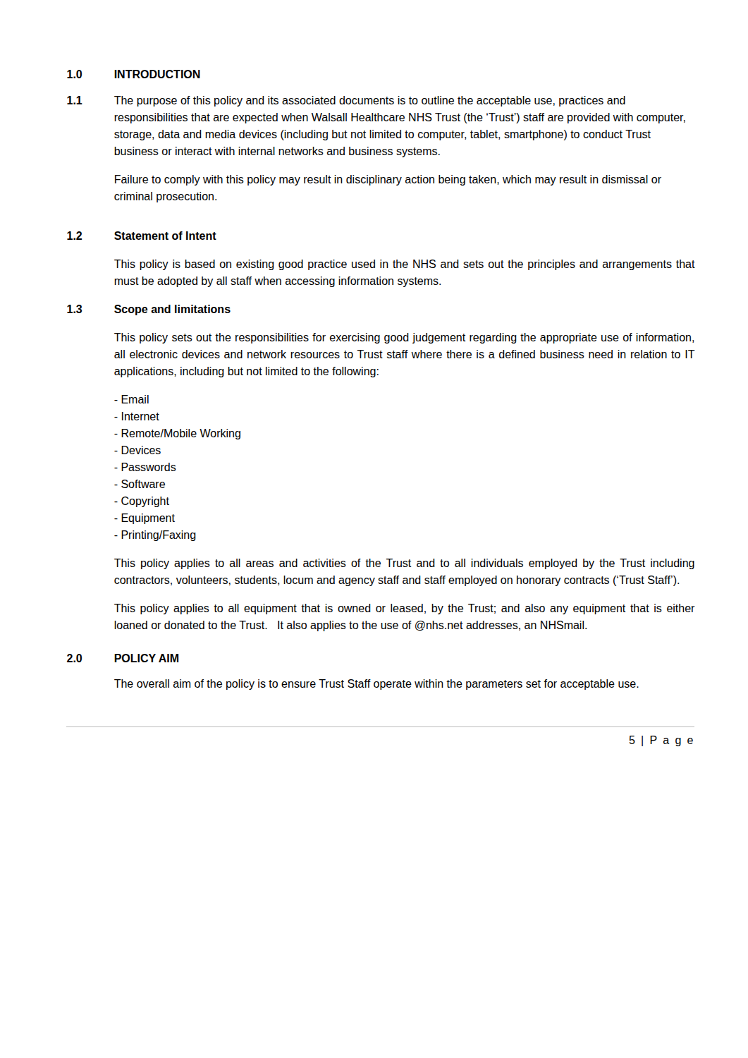1.0 INTRODUCTION
1.1
The purpose of this policy and its associated documents is to outline the acceptable use, practices and responsibilities that are expected when Walsall Healthcare NHS Trust (the ‘Trust’) staff are provided with computer, storage, data and media devices (including but not limited to computer, tablet, smartphone) to conduct Trust business or interact with internal networks and business systems.
Failure to comply with this policy may result in disciplinary action being taken, which may result in dismissal or criminal prosecution.
1.2 Statement of Intent
This policy is based on existing good practice used in the NHS and sets out the principles and arrangements that must be adopted by all staff when accessing information systems.
1.3 Scope and limitations
This policy sets out the responsibilities for exercising good judgement regarding the appropriate use of information, all electronic devices and network resources to Trust staff where there is a defined business need in relation to IT applications, including but not limited to the following:
- Email
- Internet
- Remote/Mobile Working
- Devices
- Passwords
- Software
- Copyright
- Equipment
- Printing/Faxing
This policy applies to all areas and activities of the Trust and to all individuals employed by the Trust including contractors, volunteers, students, locum and agency staff and staff employed on honorary contracts (‘Trust Staff’).
This policy applies to all equipment that is owned or leased, by the Trust; and also any equipment that is either loaned or donated to the Trust. It also applies to the use of @nhs.net addresses, an NHSmail.
2.0 POLICY AIM
The overall aim of the policy is to ensure Trust Staff operate within the parameters set for acceptable use.
5 | P a g e